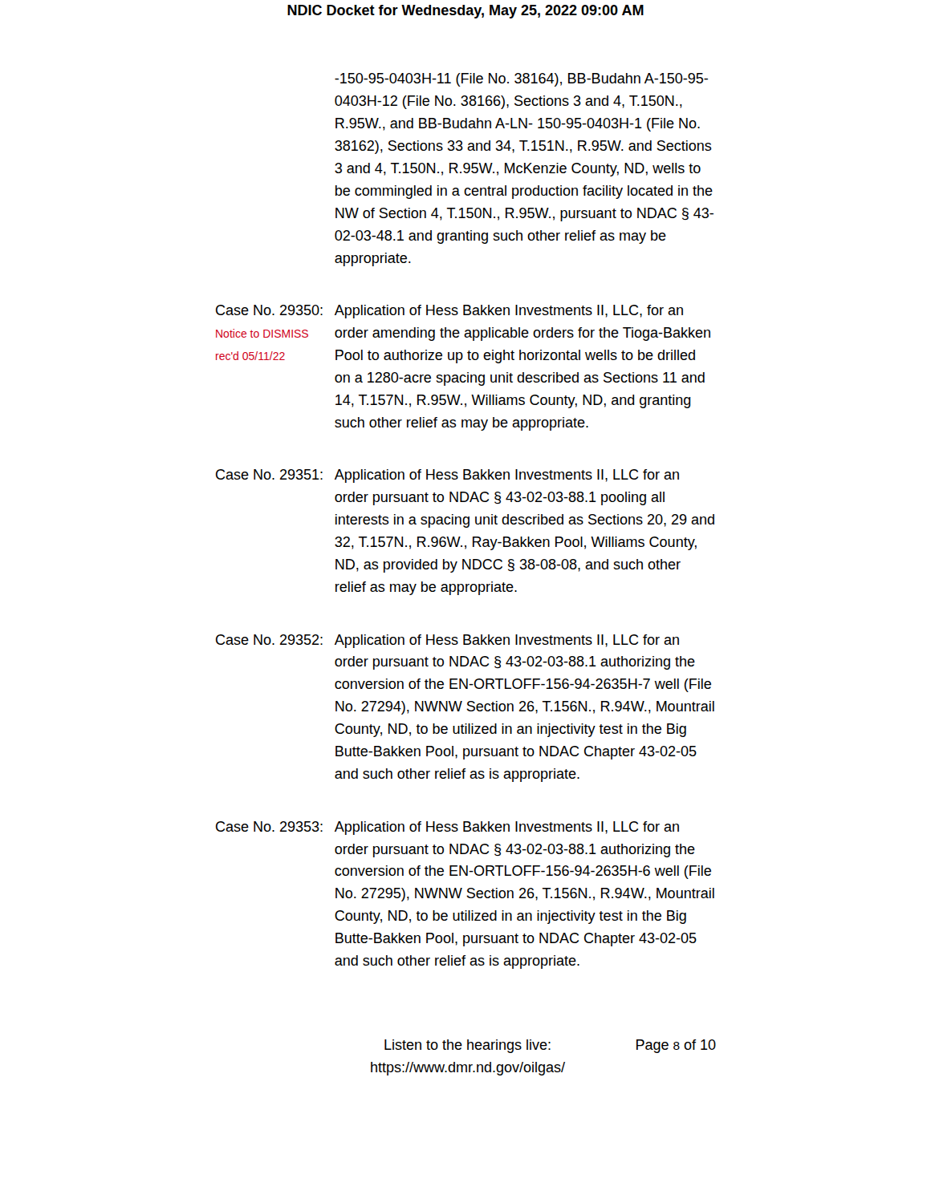NDIC Docket for Wednesday, May 25, 2022 09:00 AM
-150-95-0403H-11 (File No. 38164), BB-Budahn A-150-95-0403H-12 (File No. 38166), Sections 3 and 4, T.150N., R.95W., and BB-Budahn A-LN- 150-95-0403H-1 (File No. 38162), Sections 33 and 34, T.151N., R.95W. and Sections 3 and 4, T.150N., R.95W., McKenzie County, ND, wells to be commingled in a central production facility located in the NW of Section 4, T.150N., R.95W., pursuant to NDAC § 43-02-03-48.1 and granting such other relief as may be appropriate.
Case No. 29350: Notice to DISMISS rec'd 05/11/22
Application of Hess Bakken Investments II, LLC, for an order amending the applicable orders for the Tioga-Bakken Pool to authorize up to eight horizontal wells to be drilled on a 1280-acre spacing unit described as Sections 11 and 14, T.157N., R.95W., Williams County, ND, and granting such other relief as may be appropriate.
Case No. 29351:
Application of Hess Bakken Investments II, LLC for an order pursuant to NDAC § 43-02-03-88.1 pooling all interests in a spacing unit described as Sections 20, 29 and 32, T.157N., R.96W., Ray-Bakken Pool, Williams County, ND, as provided by NDCC § 38-08-08, and such other relief as may be appropriate.
Case No. 29352:
Application of Hess Bakken Investments II, LLC for an order pursuant to NDAC § 43-02-03-88.1 authorizing the conversion of the EN-ORTLOFF-156-94-2635H-7 well (File No. 27294), NWNW Section 26, T.156N., R.94W., Mountrail County, ND, to be utilized in an injectivity test in the Big Butte-Bakken Pool, pursuant to NDAC Chapter 43-02-05 and such other relief as is appropriate.
Case No. 29353:
Application of Hess Bakken Investments II, LLC for an order pursuant to NDAC § 43-02-03-88.1 authorizing the conversion of the EN-ORTLOFF-156-94-2635H-6 well (File No. 27295), NWNW Section 26, T.156N., R.94W., Mountrail County, ND, to be utilized in an injectivity test in the Big Butte-Bakken Pool, pursuant to NDAC Chapter 43-02-05 and such other relief as is appropriate.
Listen to the hearings live:
https://www.dmr.nd.gov/oilgas/
Page 8 of 10